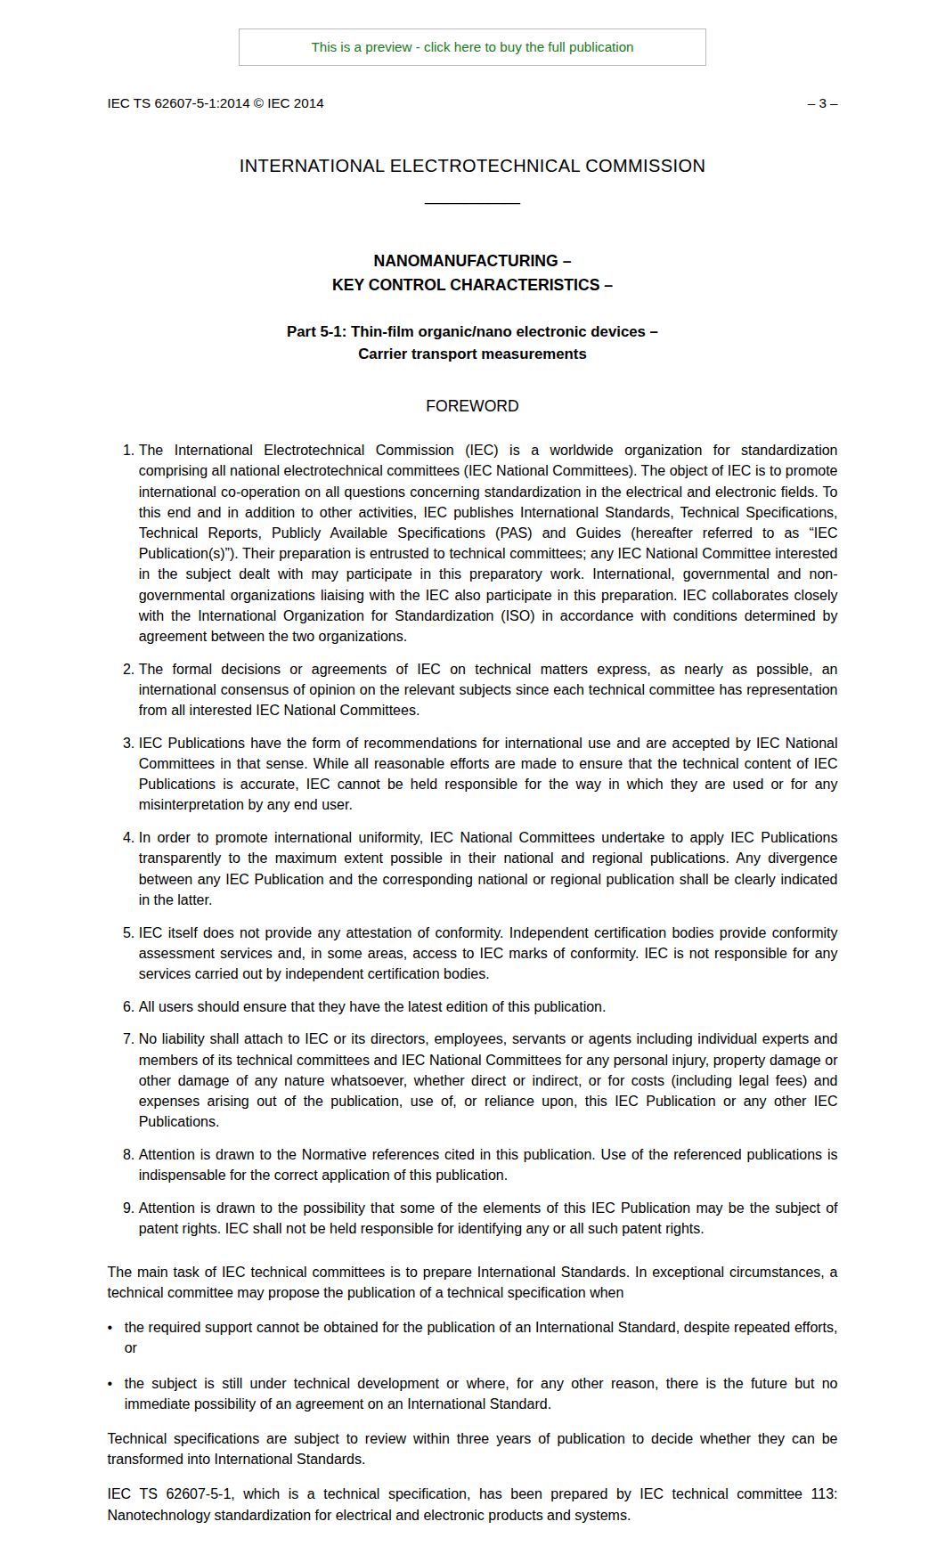This is a preview - click here to buy the full publication
IEC TS 62607-5-1:2014 © IEC 2014 – 3 –
INTERNATIONAL ELECTROTECHNICAL COMMISSION
____________
NANOMANUFACTURING –
KEY CONTROL CHARACTERISTICS –
Part 5-1: Thin-film organic/nano electronic devices –
Carrier transport measurements
FOREWORD
The International Electrotechnical Commission (IEC) is a worldwide organization for standardization comprising all national electrotechnical committees (IEC National Committees). The object of IEC is to promote international co-operation on all questions concerning standardization in the electrical and electronic fields. To this end and in addition to other activities, IEC publishes International Standards, Technical Specifications, Technical Reports, Publicly Available Specifications (PAS) and Guides (hereafter referred to as “IEC Publication(s)”). Their preparation is entrusted to technical committees; any IEC National Committee interested in the subject dealt with may participate in this preparatory work. International, governmental and non-governmental organizations liaising with the IEC also participate in this preparation. IEC collaborates closely with the International Organization for Standardization (ISO) in accordance with conditions determined by agreement between the two organizations.
The formal decisions or agreements of IEC on technical matters express, as nearly as possible, an international consensus of opinion on the relevant subjects since each technical committee has representation from all interested IEC National Committees.
IEC Publications have the form of recommendations for international use and are accepted by IEC National Committees in that sense. While all reasonable efforts are made to ensure that the technical content of IEC Publications is accurate, IEC cannot be held responsible for the way in which they are used or for any misinterpretation by any end user.
In order to promote international uniformity, IEC National Committees undertake to apply IEC Publications transparently to the maximum extent possible in their national and regional publications. Any divergence between any IEC Publication and the corresponding national or regional publication shall be clearly indicated in the latter.
IEC itself does not provide any attestation of conformity. Independent certification bodies provide conformity assessment services and, in some areas, access to IEC marks of conformity. IEC is not responsible for any services carried out by independent certification bodies.
All users should ensure that they have the latest edition of this publication.
No liability shall attach to IEC or its directors, employees, servants or agents including individual experts and members of its technical committees and IEC National Committees for any personal injury, property damage or other damage of any nature whatsoever, whether direct or indirect, or for costs (including legal fees) and expenses arising out of the publication, use of, or reliance upon, this IEC Publication or any other IEC Publications.
Attention is drawn to the Normative references cited in this publication. Use of the referenced publications is indispensable for the correct application of this publication.
Attention is drawn to the possibility that some of the elements of this IEC Publication may be the subject of patent rights. IEC shall not be held responsible for identifying any or all such patent rights.
The main task of IEC technical committees is to prepare International Standards. In exceptional circumstances, a technical committee may propose the publication of a technical specification when
the required support cannot be obtained for the publication of an International Standard, despite repeated efforts, or
the subject is still under technical development or where, for any other reason, there is the future but no immediate possibility of an agreement on an International Standard.
Technical specifications are subject to review within three years of publication to decide whether they can be transformed into International Standards.
IEC TS 62607-5-1, which is a technical specification, has been prepared by IEC technical committee 113: Nanotechnology standardization for electrical and electronic products and systems.